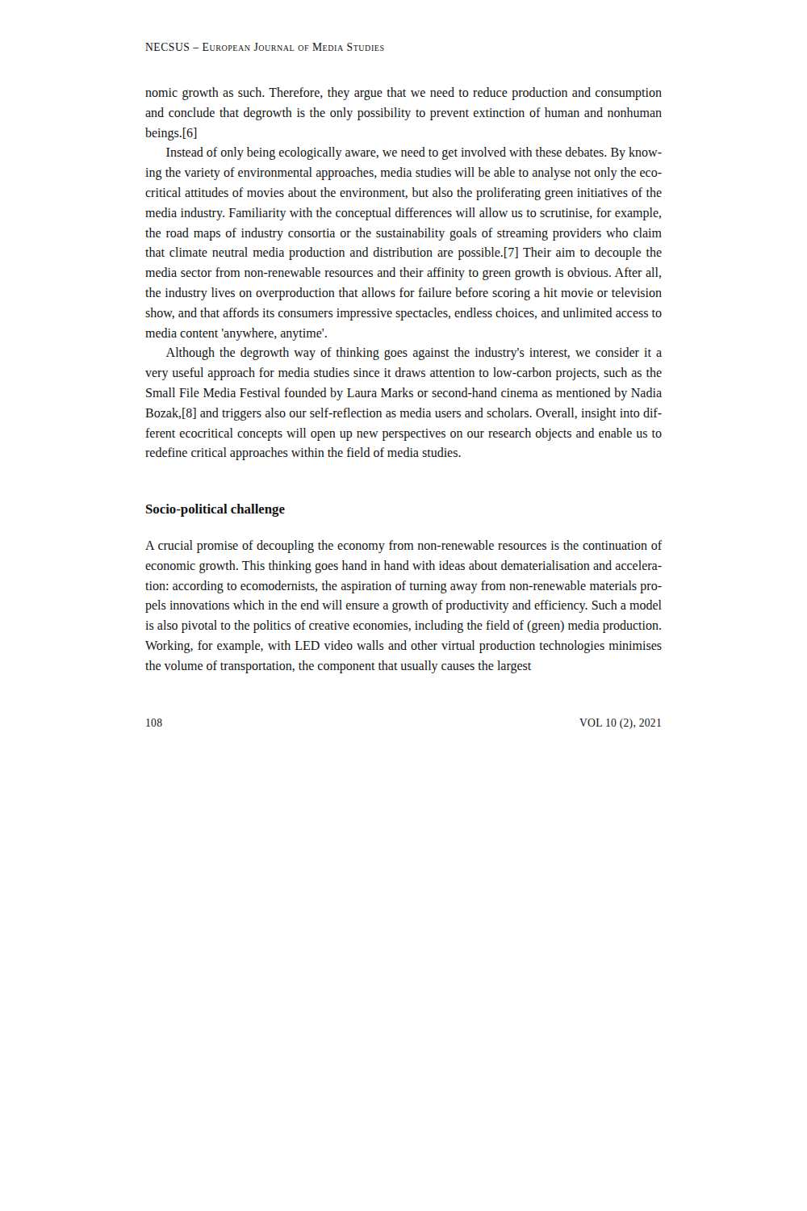NECSUS – European Journal of Media Studies
nomic growth as such. Therefore, they argue that we need to reduce production and consumption and conclude that degrowth is the only possibility to prevent extinction of human and nonhuman beings.[6]
Instead of only being ecologically aware, we need to get involved with these debates. By knowing the variety of environmental approaches, media studies will be able to analyse not only the ecocritical attitudes of movies about the environment, but also the proliferating green initiatives of the media industry. Familiarity with the conceptual differences will allow us to scrutinise, for example, the road maps of industry consortia or the sustainability goals of streaming providers who claim that climate neutral media production and distribution are possible.[7] Their aim to decouple the media sector from non-renewable resources and their affinity to green growth is obvious. After all, the industry lives on overproduction that allows for failure before scoring a hit movie or television show, and that affords its consumers impressive spectacles, endless choices, and unlimited access to media content 'anywhere, anytime'.
Although the degrowth way of thinking goes against the industry's interest, we consider it a very useful approach for media studies since it draws attention to low-carbon projects, such as the Small File Media Festival founded by Laura Marks or second-hand cinema as mentioned by Nadia Bozak,[8] and triggers also our self-reflection as media users and scholars. Overall, insight into different ecocritical concepts will open up new perspectives on our research objects and enable us to redefine critical approaches within the field of media studies.
Socio-political challenge
A crucial promise of decoupling the economy from non-renewable resources is the continuation of economic growth. This thinking goes hand in hand with ideas about dematerialisation and acceleration: according to ecomodernists, the aspiration of turning away from non-renewable materials propels innovations which in the end will ensure a growth of productivity and efficiency. Such a model is also pivotal to the politics of creative economies, including the field of (green) media production. Working, for example, with LED video walls and other virtual production technologies minimises the volume of transportation, the component that usually causes the largest
108 VOL 10 (2), 2021